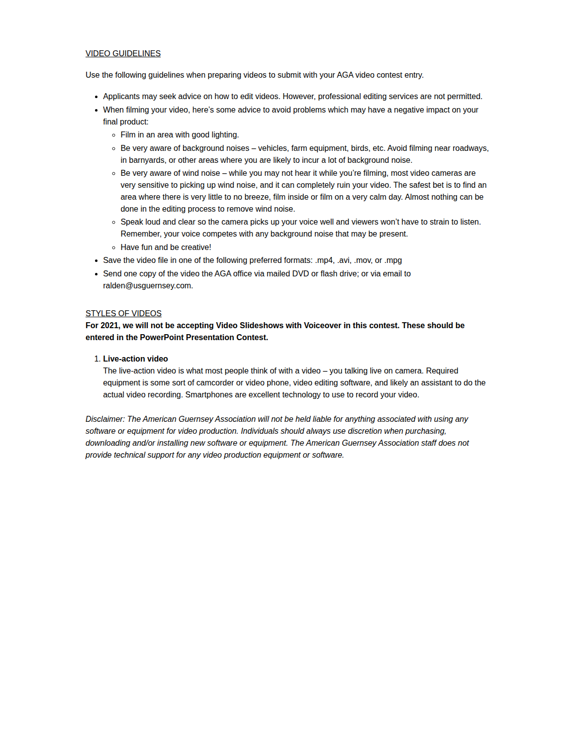VIDEO GUIDELINES
Use the following guidelines when preparing videos to submit with your AGA video contest entry.
Applicants may seek advice on how to edit videos. However, professional editing services are not permitted.
When filming your video, here’s some advice to avoid problems which may have a negative impact on your final product:
Film in an area with good lighting.
Be very aware of background noises – vehicles, farm equipment, birds, etc. Avoid filming near roadways, in barnyards, or other areas where you are likely to incur a lot of background noise.
Be very aware of wind noise – while you may not hear it while you’re filming, most video cameras are very sensitive to picking up wind noise, and it can completely ruin your video. The safest bet is to find an area where there is very little to no breeze, film inside or film on a very calm day. Almost nothing can be done in the editing process to remove wind noise.
Speak loud and clear so the camera picks up your voice well and viewers won’t have to strain to listen. Remember, your voice competes with any background noise that may be present.
Have fun and be creative!
Save the video file in one of the following preferred formats: .mp4, .avi, .mov, or .mpg
Send one copy of the video the AGA office via mailed DVD or flash drive; or via email to ralden@usguernsey.com.
STYLES OF VIDEOS
For 2021, we will not be accepting Video Slideshows with Voiceover in this contest. These should be entered in the PowerPoint Presentation Contest.
Live-action video
The live-action video is what most people think of with a video – you talking live on camera. Required equipment is some sort of camcorder or video phone, video editing software, and likely an assistant to do the actual video recording. Smartphones are excellent technology to use to record your video.
Disclaimer: The American Guernsey Association will not be held liable for anything associated with using any software or equipment for video production. Individuals should always use discretion when purchasing, downloading and/or installing new software or equipment. The American Guernsey Association staff does not provide technical support for any video production equipment or software.